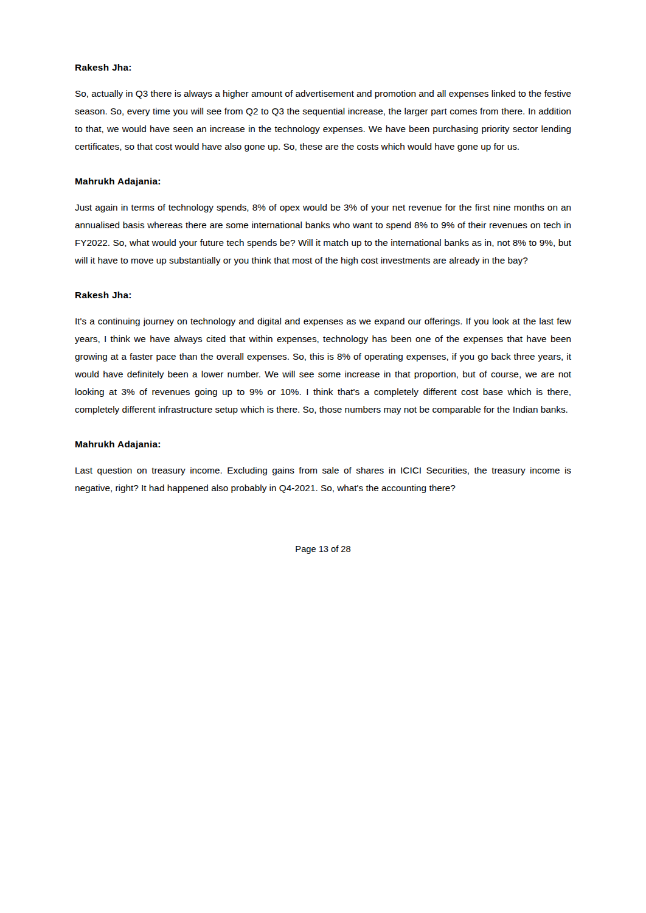Rakesh Jha:
So, actually in Q3 there is always a higher amount of advertisement and promotion and all expenses linked to the festive season. So, every time you will see from Q2 to Q3 the sequential increase, the larger part comes from there. In addition to that, we would have seen an increase in the technology expenses. We have been purchasing priority sector lending certificates, so that cost would have also gone up. So, these are the costs which would have gone up for us.
Mahrukh Adajania:
Just again in terms of technology spends, 8% of opex would be 3% of your net revenue for the first nine months on an annualised basis whereas there are some international banks who want to spend 8% to 9% of their revenues on tech in FY2022. So, what would your future tech spends be? Will it match up to the international banks as in, not 8% to 9%, but will it have to move up substantially or you think that most of the high cost investments are already in the bay?
Rakesh Jha:
It's a continuing journey on technology and digital and expenses as we expand our offerings. If you look at the last few years, I think we have always cited that within expenses, technology has been one of the expenses that have been growing at a faster pace than the overall expenses. So, this is 8% of operating expenses, if you go back three years, it would have definitely been a lower number. We will see some increase in that proportion, but of course, we are not looking at 3% of revenues going up to 9% or 10%. I think that's a completely different cost base which is there, completely different infrastructure setup which is there. So, those numbers may not be comparable for the Indian banks.
Mahrukh Adajania:
Last question on treasury income. Excluding gains from sale of shares in ICICI Securities, the treasury income is negative, right? It had happened also probably in Q4-2021. So, what's the accounting there?
Page 13 of 28